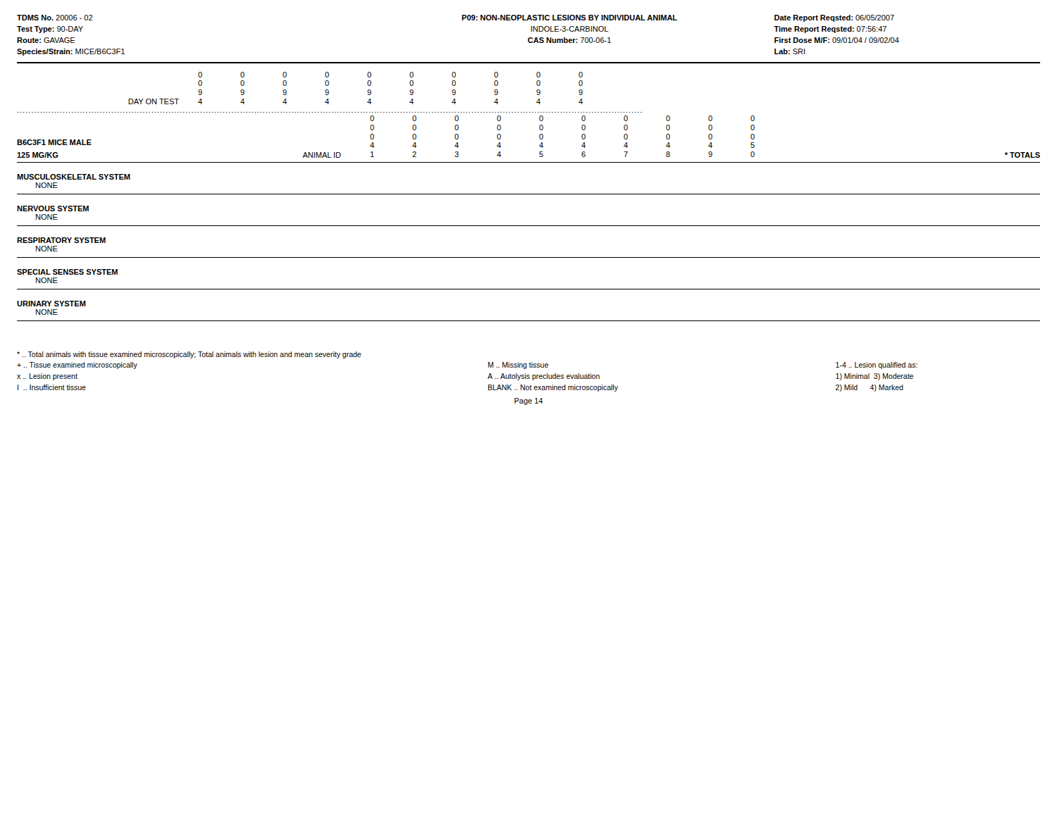| TDMS No. 20006 - 02 Test Type: 90-DAY Route: GAVAGE Species/Strain: MICE/B6C3F1 | P09: NON-NEOPLASTIC LESIONS BY INDIVIDUAL ANIMAL INDOLE-3-CARBINOL CAS Number: 700-06-1 | Date Report Reqsted: 06/05/2007 Time Report Reqsted: 07:56:47 First Dose M/F: 09/01/04 / 09/02/04 Lab: SRI |
| DAY ON TEST | 0 0 9 4 | 0 0 9 4 | 0 0 9 4 | 0 0 9 4 | 0 0 9 4 | 0 0 9 4 | 0 0 9 4 | 0 0 9 4 | 0 0 9 4 | 0 0 9 4 | |
| ........................................................................................................................................................................................................................... |
| B6C3F1 MICE MALE 125 MG/KG | / ANIMAL ID / 0 0 0 4 1 / 0 0 0 4 2 / 0 0 0 4 3 / 0 0 0 4 4 / 0 0 0 4 5 / 0 0 0 4 6 / 0 0 0 4 7 / 0 0 0 4 8 / 0 0 0 4 9 / 0 0 0 5 0 / * TOTALS / |
MUSCULOSKELETAL SYSTEM
NONE
NERVOUS SYSTEM
NONE
RESPIRATORY SYSTEM
NONE
SPECIAL SENSES SYSTEM
NONE
URINARY SYSTEM
NONE
* .. Total animals with tissue examined microscopically; Total animals with lesion and mean severity grade
| + .. Tissue examined microscopically | M .. Missing tissue | 1-4 .. Lesion qualified as: |
| x .. Lesion present | A .. Autolysis precludes evaluation | 1) Minimal 3) Moderate |
| I .. Insufficient tissue | BLANK .. Not examined microscopically | 2) Mild 4) Marked |
Page 14